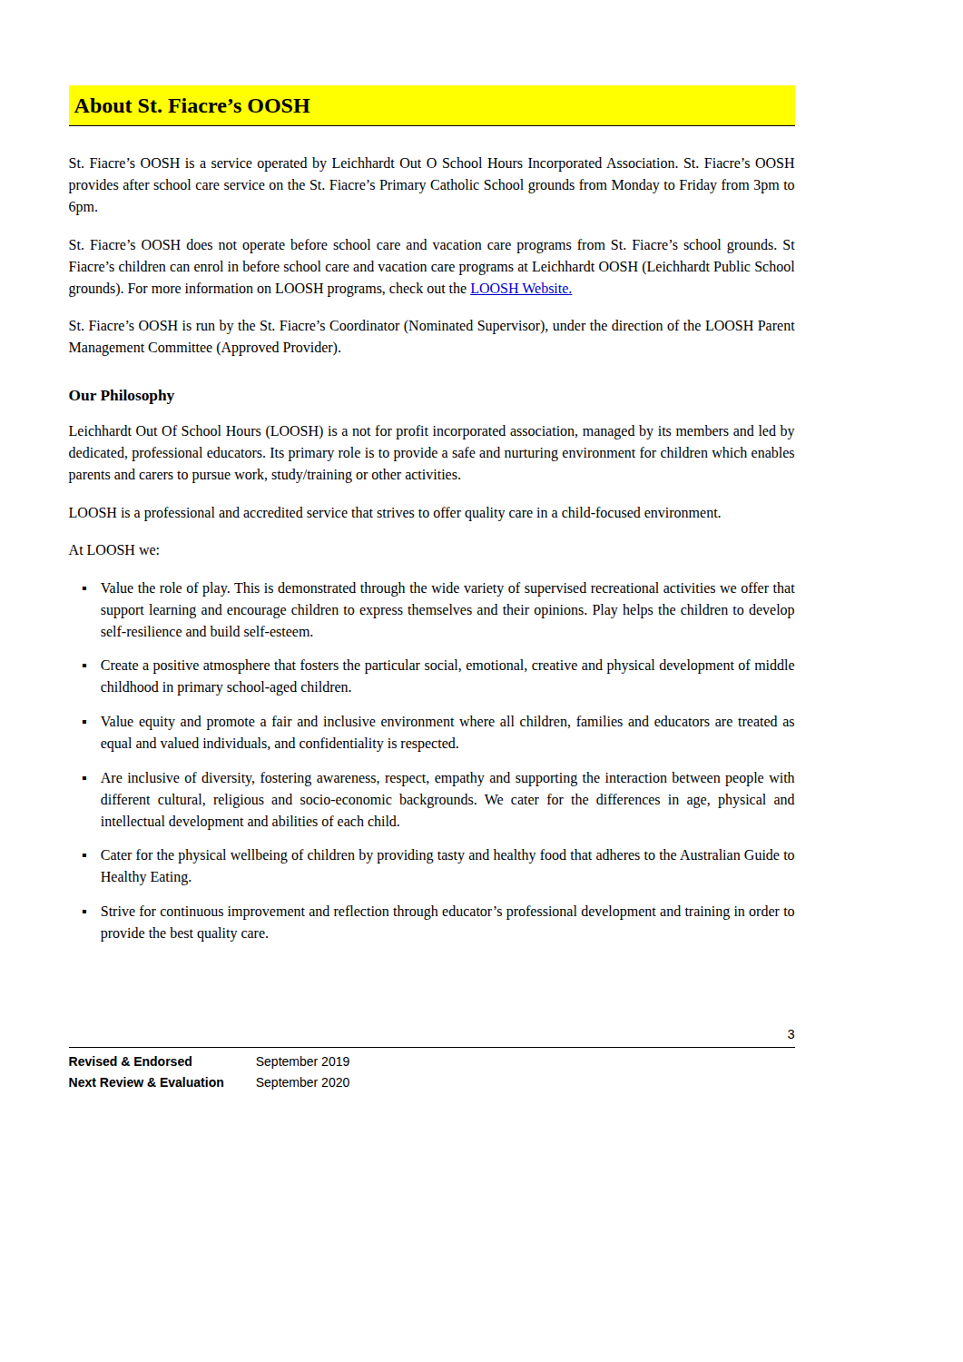About St. Fiacre’s OOSH
St. Fiacre’s OOSH is a service operated by Leichhardt Out O School Hours Incorporated Association. St. Fiacre’s OOSH provides after school care service on the St. Fiacre’s Primary Catholic School grounds from Monday to Friday from 3pm to 6pm.
St. Fiacre’s OOSH does not operate before school care and vacation care programs from St. Fiacre’s school grounds. St Fiacre’s children can enrol in before school care and vacation care programs at Leichhardt OOSH (Leichhardt Public School grounds). For more information on LOOSH programs, check out the LOOSH Website.
St. Fiacre’s OOSH is run by the St. Fiacre’s Coordinator (Nominated Supervisor), under the direction of the LOOSH Parent Management Committee (Approved Provider).
Our Philosophy
Leichhardt Out Of School Hours (LOOSH) is a not for profit incorporated association, managed by its members and led by dedicated, professional educators. Its primary role is to provide a safe and nurturing environment for children which enables parents and carers to pursue work, study/training or other activities.
LOOSH is a professional and accredited service that strives to offer quality care in a child-focused environment.
At LOOSH we:
Value the role of play. This is demonstrated through the wide variety of supervised recreational activities we offer that support learning and encourage children to express themselves and their opinions. Play helps the children to develop self-resilience and build self-esteem.
Create a positive atmosphere that fosters the particular social, emotional, creative and physical development of middle childhood in primary school-aged children.
Value equity and promote a fair and inclusive environment where all children, families and educators are treated as equal and valued individuals, and confidentiality is respected.
Are inclusive of diversity, fostering awareness, respect, empathy and supporting the interaction between people with different cultural, religious and socio-economic backgrounds. We cater for the differences in age, physical and intellectual development and abilities of each child.
Cater for the physical wellbeing of children by providing tasty and healthy food that adheres to the Australian Guide to Healthy Eating.
Strive for continuous improvement and reflection through educator’s professional development and training in order to provide the best quality care.
3
| Revised & Endorsed | September 2019 |
| Next Review & Evaluation | September 2020 |